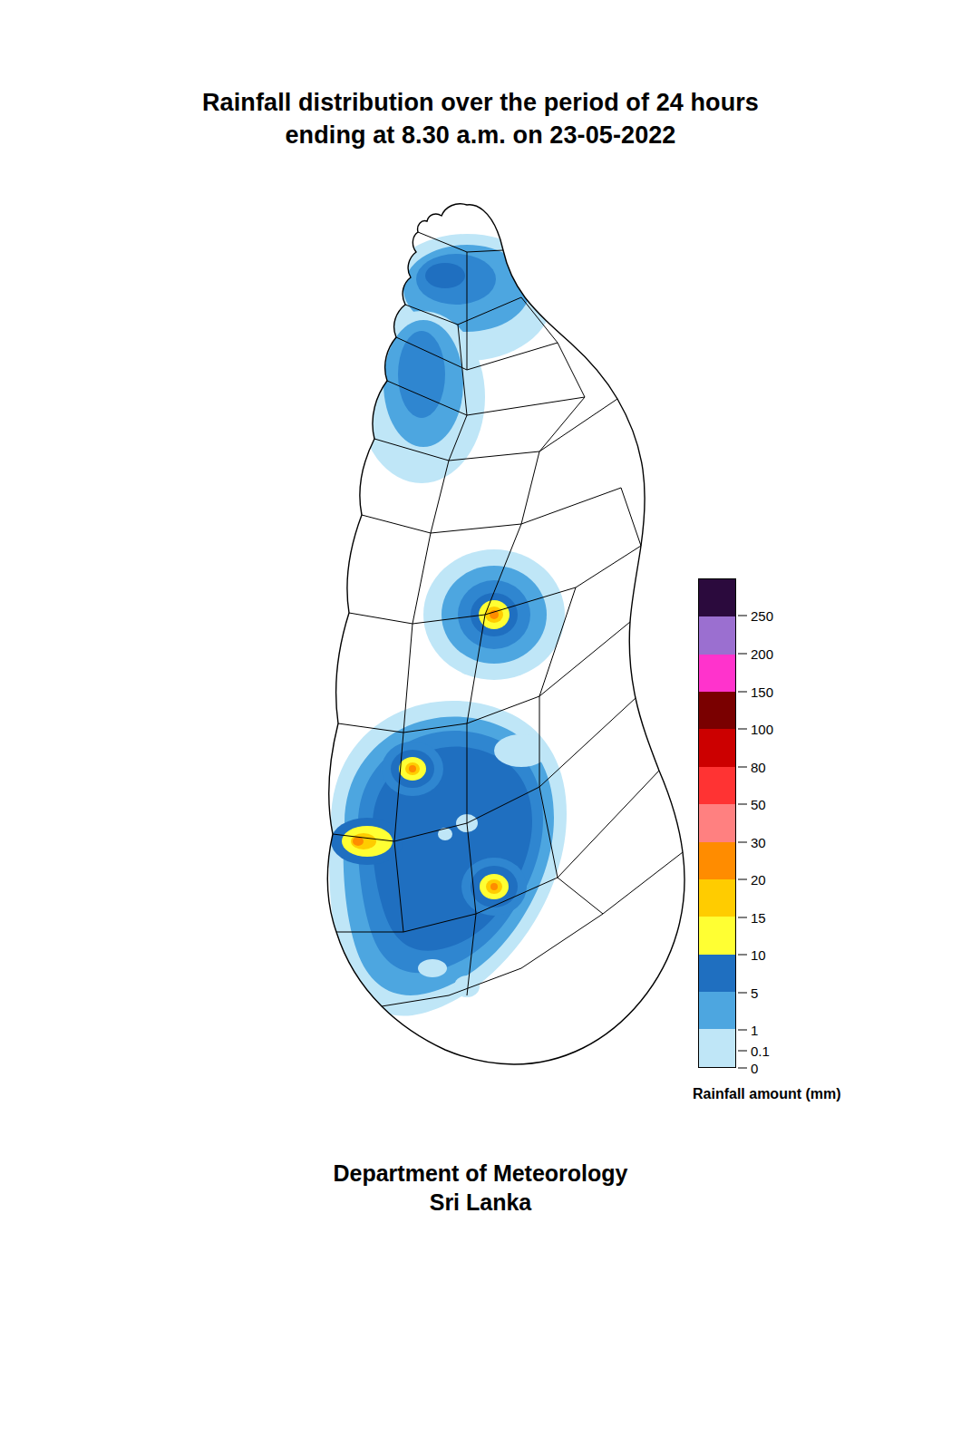Rainfall distribution over the period of 24 hours
ending at 8.30 a.m. on 23-05-2022
250 200 150 100 80 50 30 20 15 10 5 1 0.1 0
Rainfall amount (mm)
Department of Meteorology Sri Lanka